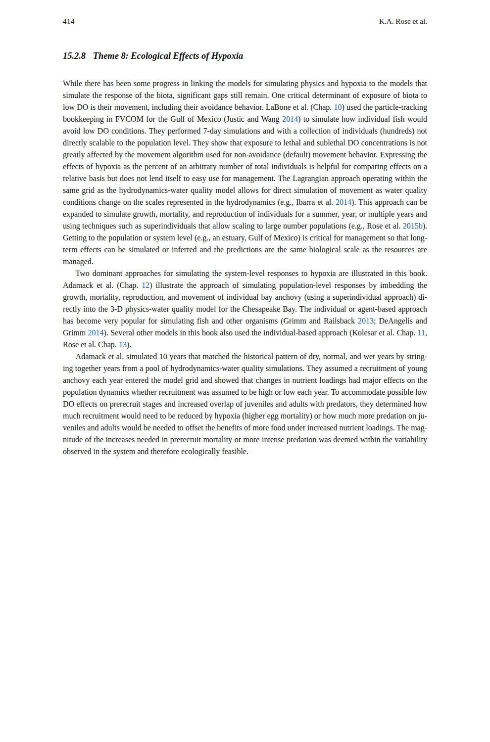414 K.A. Rose et al.
15.2.8 Theme 8: Ecological Effects of Hypoxia
While there has been some progress in linking the models for simulating physics and hypoxia to the models that simulate the response of the biota, significant gaps still remain. One critical determinant of exposure of biota to low DO is their movement, including their avoidance behavior. LaBone et al. (Chap. 10) used the particle-tracking bookkeeping in FVCOM for the Gulf of Mexico (Justic and Wang 2014) to simulate how individual fish would avoid low DO conditions. They performed 7-day simulations and with a collection of individuals (hundreds) not directly scalable to the population level. They show that exposure to lethal and sublethal DO concentrations is not greatly affected by the movement algorithm used for non-avoidance (default) movement behavior. Expressing the effects of hypoxia as the percent of an arbitrary number of total individuals is helpful for comparing effects on a relative basis but does not lend itself to easy use for management. The Lagrangian approach operating within the same grid as the hydrodynamics-water quality model allows for direct simulation of movement as water quality conditions change on the scales represented in the hydrodynamics (e.g., Ibarra et al. 2014). This approach can be expanded to simulate growth, mortality, and reproduction of individuals for a summer, year, or multiple years and using techniques such as superindividuals that allow scaling to large number populations (e.g., Rose et al. 2015b). Getting to the population or system level (e.g., an estuary, Gulf of Mexico) is critical for management so that long-term effects can be simulated or inferred and the predictions are the same biological scale as the resources are managed.
Two dominant approaches for simulating the system-level responses to hypoxia are illustrated in this book. Adamack et al. (Chap. 12) illustrate the approach of simulating population-level responses by imbedding the growth, mortality, reproduction, and movement of individual bay anchovy (using a superindividual approach) directly into the 3-D physics-water quality model for the Chesapeake Bay. The individual or agent-based approach has become very popular for simulating fish and other organisms (Grimm and Railsback 2013; DeAngelis and Grimm 2014). Several other models in this book also used the individual-based approach (Kolesar et al. Chap. 11, Rose et al. Chap. 13).
Adamack et al. simulated 10 years that matched the historical pattern of dry, normal, and wet years by stringing together years from a pool of hydrodynamics-water quality simulations. They assumed a recruitment of young anchovy each year entered the model grid and showed that changes in nutrient loadings had major effects on the population dynamics whether recruitment was assumed to be high or low each year. To accommodate possible low DO effects on prerecruit stages and increased overlap of juveniles and adults with predators, they determined how much recruitment would need to be reduced by hypoxia (higher egg mortality) or how much more predation on juveniles and adults would be needed to offset the benefits of more food under increased nutrient loadings. The magnitude of the increases needed in prerecruit mortality or more intense predation was deemed within the variability observed in the system and therefore ecologically feasible.